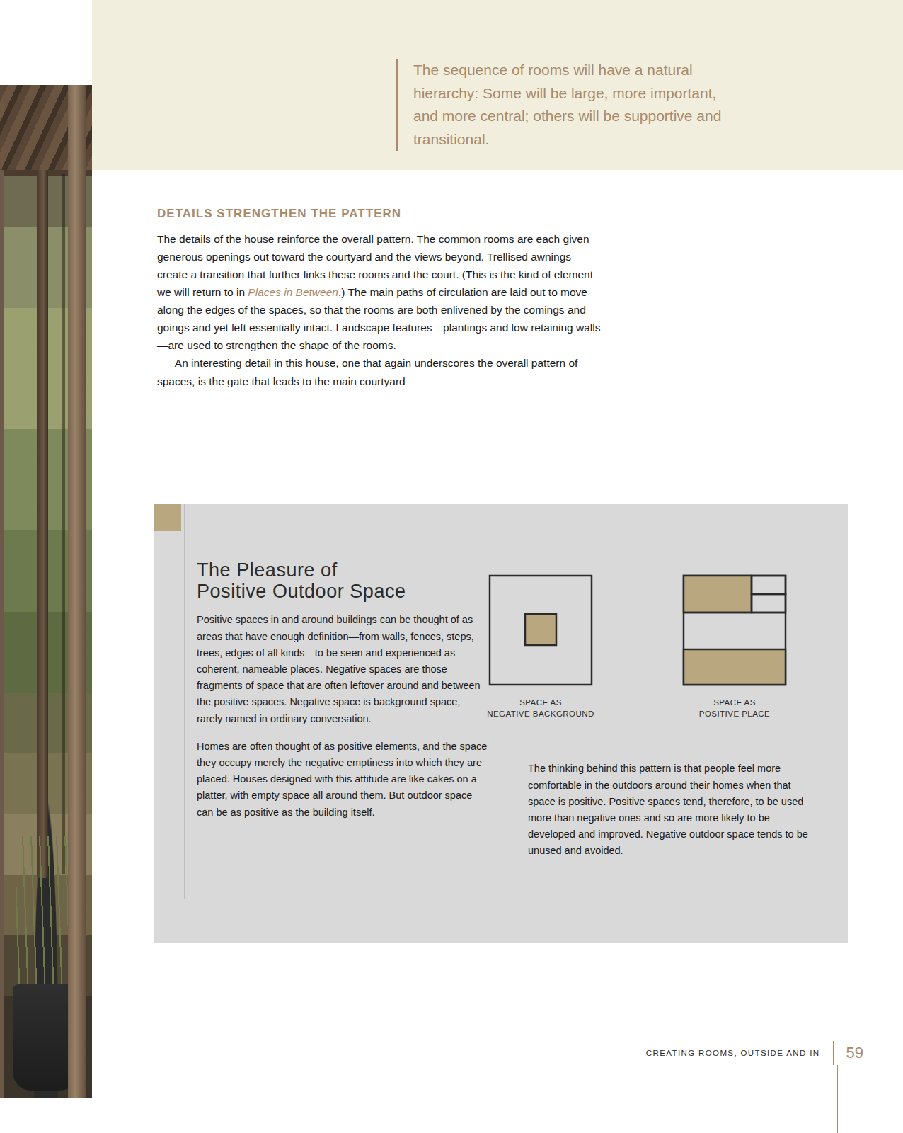The sequence of rooms will have a natural hierarchy: Some will be large, more important, and more central; others will be supportive and transitional.
Details Strengthen the Pattern
The details of the house reinforce the overall pattern. The common rooms are each given generous openings out toward the courtyard and the views beyond. Trellised awnings create a transition that further links these rooms and the court. (This is the kind of element we will return to in Places in Between.) The main paths of circulation are laid out to move along the edges of the spaces, so that the rooms are both enlivened by the comings and goings and yet left essentially intact. Landscape features—plantings and low retaining walls—are used to strengthen the shape of the rooms.
An interesting detail in this house, one that again underscores the overall pattern of spaces, is the gate that leads to the main courtyard
The Pleasure of
Positive Outdoor Space
Space as
Negative Background
Space as
Positive Place
Positive spaces in and around buildings can be thought of as areas that have enough definition—from walls, fences, steps, trees, edges of all kinds—to be seen and experienced as coherent, nameable places. Negative spaces are those fragments of space that are often leftover around and between the positive spaces. Negative space is background space, rarely named in ordinary conversation.
Homes are often thought of as positive elements, and the space they occupy merely the negative emptiness into which they are placed. Houses designed with this attitude are like cakes on a platter, with empty space all around them. But outdoor space can be as positive as the building itself.
The thinking behind this pattern is that people feel more comfortable in the outdoors around their homes when that space is positive. Positive spaces tend, therefore, to be used more than negative ones and so are more likely to be developed and improved. Negative outdoor space tends to be unused and avoided.
Creating Rooms, Outside and In 59